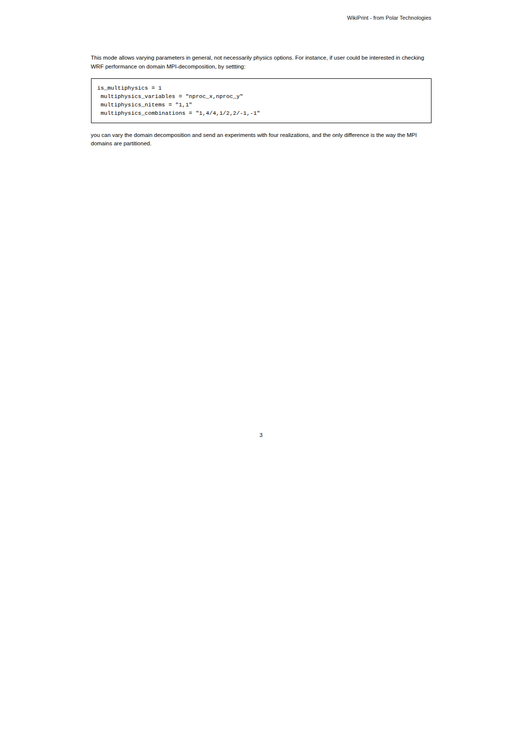WikiPrint - from Polar Technologies
This mode allows varying parameters in general, not necessarily physics options. For instance, if user could be interested in checking WRF performance on domain MPI-decomposition, by settting:
is_multiphysics = 1
 multiphysics_variables = "nproc_x,nproc_y"
 multiphysics_nitems = "1,1"
 multiphysics_combinations = "1,4/4,1/2,2/-1,-1"
you can vary the domain decomposition and send an experiments with four realizations, and the only difference is the way the MPI domains are partitioned.
3